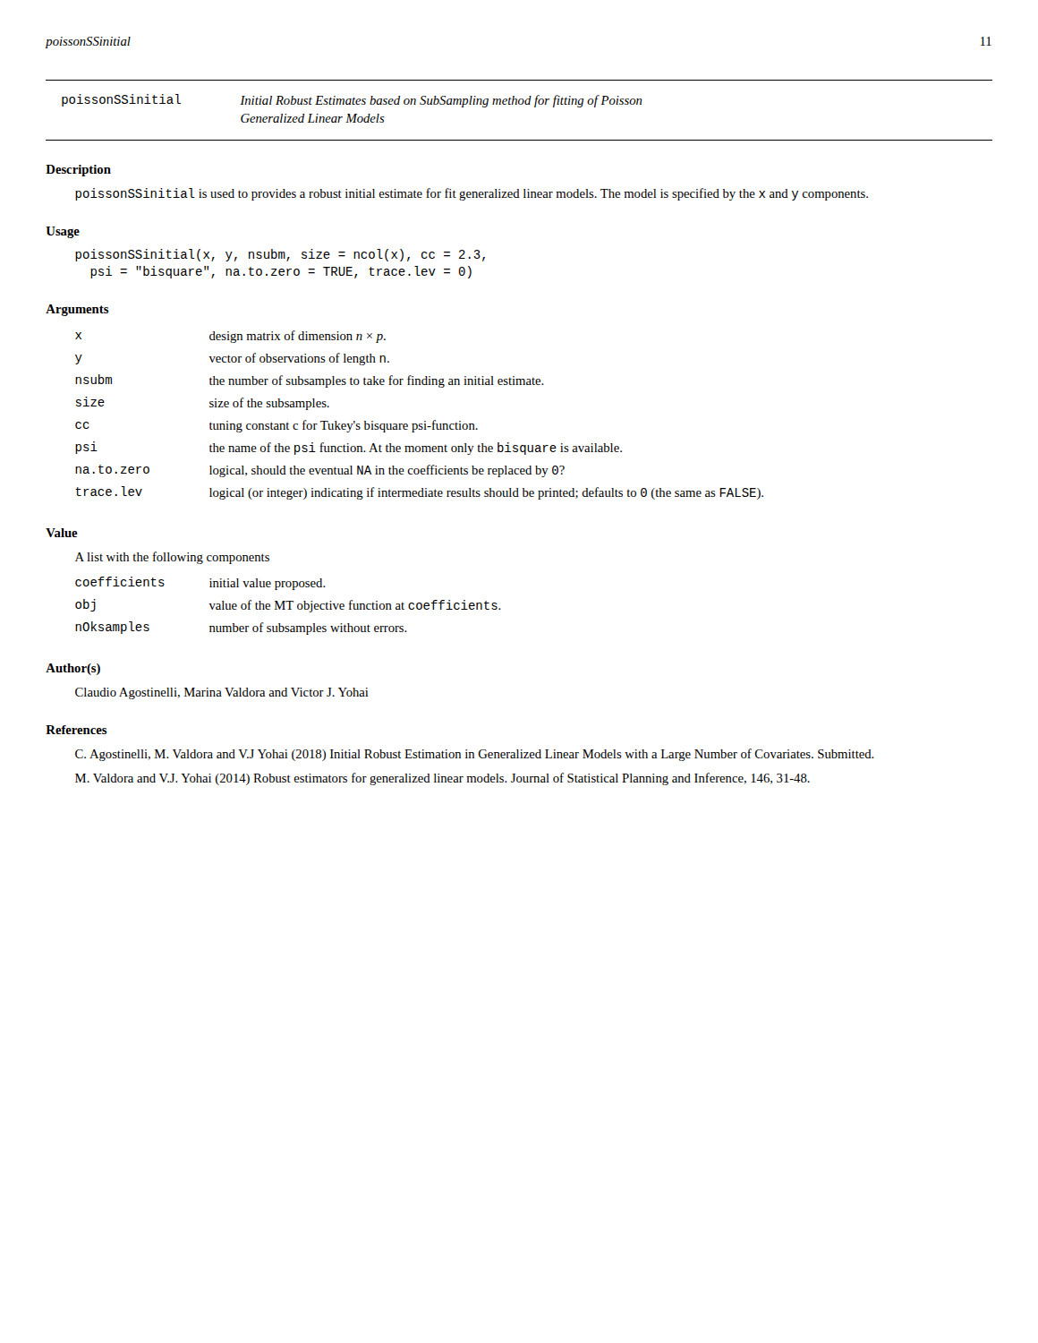poissonSSinitial 11
poissonSSinitial
Initial Robust Estimates based on SubSampling method for fitting of Poisson Generalized Linear Models
Description
poissonSSinitial is used to provides a robust initial estimate for fit generalized linear models. The model is specified by the x and y components.
Usage
poissonSSinitial(x, y, nsubm, size = ncol(x), cc = 2.3,
  psi = "bisquare", na.to.zero = TRUE, trace.lev = 0)
Arguments
| x | design matrix of dimension n × p . |
| y | vector of observations of length n . |
| nsubm | the number of subsamples to take for finding an initial estimate. |
| size | size of the subsamples. |
| cc | tuning constant c for Tukey's bisquare psi-function. |
| psi | the name of the psi function. At the moment only the bisquare is available. |
| na.to.zero | logical, should the eventual NA in the coefficients be replaced by 0 ? |
| trace.lev | logical (or integer) indicating if intermediate results should be printed; defaults to 0 (the same as FALSE ). |
Value
A list with the following components
| coefficients | initial value proposed. |
| obj | value of the MT objective function at coefficients . |
| nOksamples | number of subsamples without errors. |
Author(s)
Claudio Agostinelli, Marina Valdora and Victor J. Yohai
References
C. Agostinelli, M. Valdora and V.J Yohai (2018) Initial Robust Estimation in Generalized Linear Models with a Large Number of Covariates. Submitted.
M. Valdora and V.J. Yohai (2014) Robust estimators for generalized linear models. Journal of Statistical Planning and Inference, 146, 31-48.